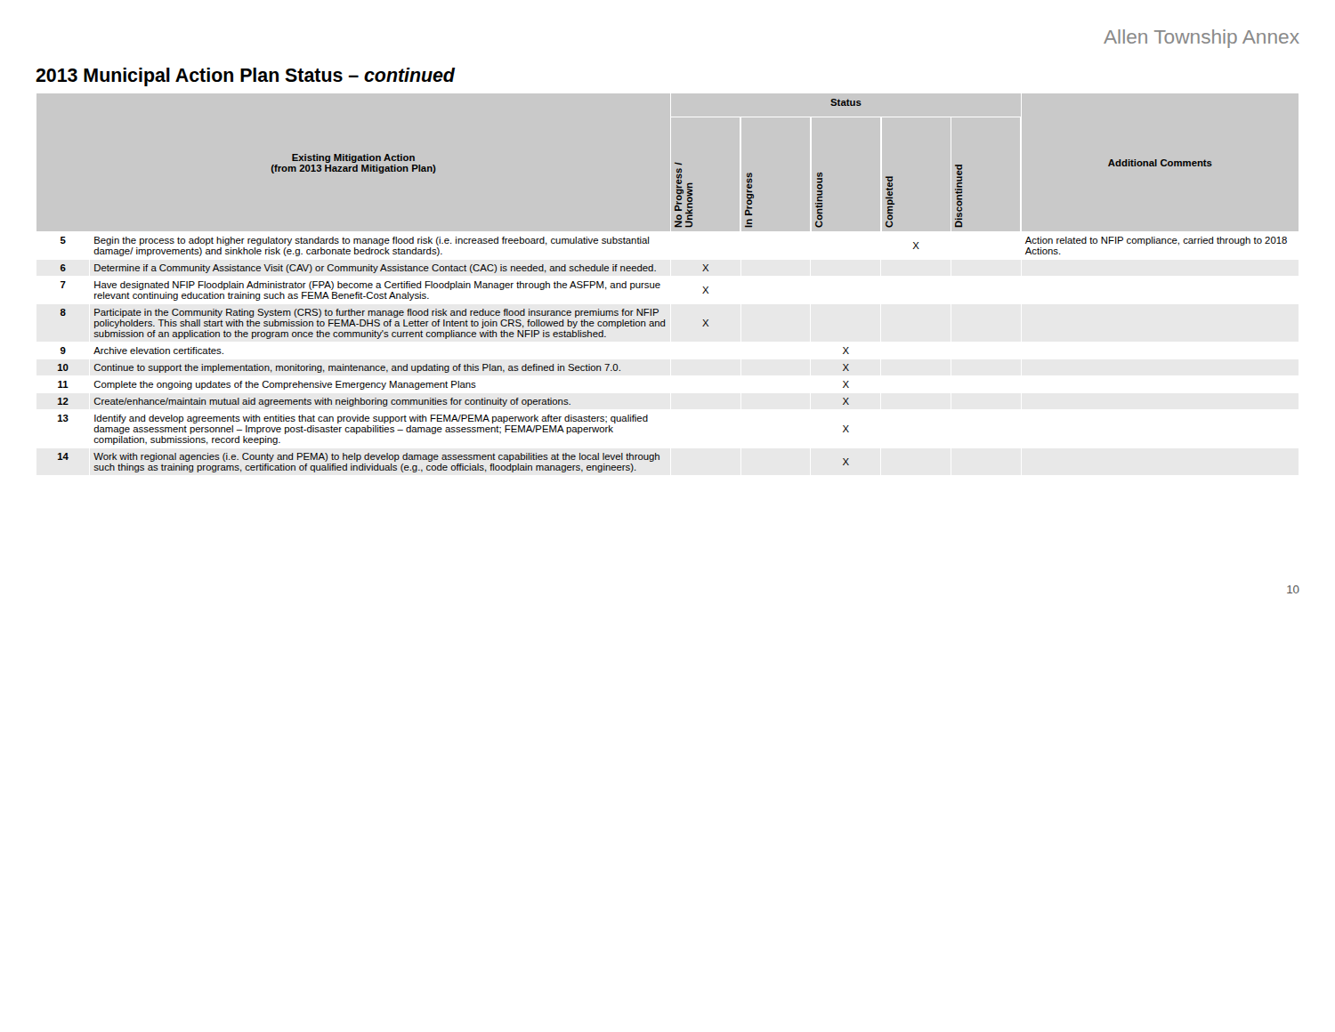Allen Township Annex
2013 Municipal Action Plan Status – continued
| Existing Mitigation Action (from 2013 Hazard Mitigation Plan) | Status | Additional Comments |
| --- | --- | --- |
| No Progress / Unknown | In Progress | Continuous | Completed | Discontinued |
| 5 | Begin the process to adopt higher regulatory standards to manage flood risk (i.e. increased freeboard, cumulative substantial damage/ improvements) and sinkhole risk (e.g. carbonate bedrock standards). | | | | X | | Action related to NFIP compliance, carried through to 2018 Actions. |
| 6 | Determine if a Community Assistance Visit (CAV) or Community Assistance Contact (CAC) is needed, and schedule if needed. | X | | | | | |
| 7 | Have designated NFIP Floodplain Administrator (FPA) become a Certified Floodplain Manager through the ASFPM, and pursue relevant continuing education training such as FEMA Benefit-Cost Analysis. | X | | | | | |
| 8 | Participate in the Community Rating System (CRS) to further manage flood risk and reduce flood insurance premiums for NFIP policyholders. This shall start with the submission to FEMA-DHS of a Letter of Intent to join CRS, followed by the completion and submission of an application to the program once the community's current compliance with the NFIP is established. | X | | | | | |
| 9 | Archive elevation certificates. | | | X | | | |
| 10 | Continue to support the implementation, monitoring, maintenance, and updating of this Plan, as defined in Section 7.0. | | | X | | | |
| 11 | Complete the ongoing updates of the Comprehensive Emergency Management Plans | | | X | | | |
| 12 | Create/enhance/maintain mutual aid agreements with neighboring communities for continuity of operations. | | | X | | | |
| 13 | Identify and develop agreements with entities that can provide support with FEMA/PEMA paperwork after disasters; qualified damage assessment personnel – Improve post-disaster capabilities – damage assessment; FEMA/PEMA paperwork compilation, submissions, record keeping. | | | X | | | |
| 14 | Work with regional agencies (i.e. County and PEMA) to help develop damage assessment capabilities at the local level through such things as training programs, certification of qualified individuals (e.g., code officials, floodplain managers, engineers). | | | X | | | |
10